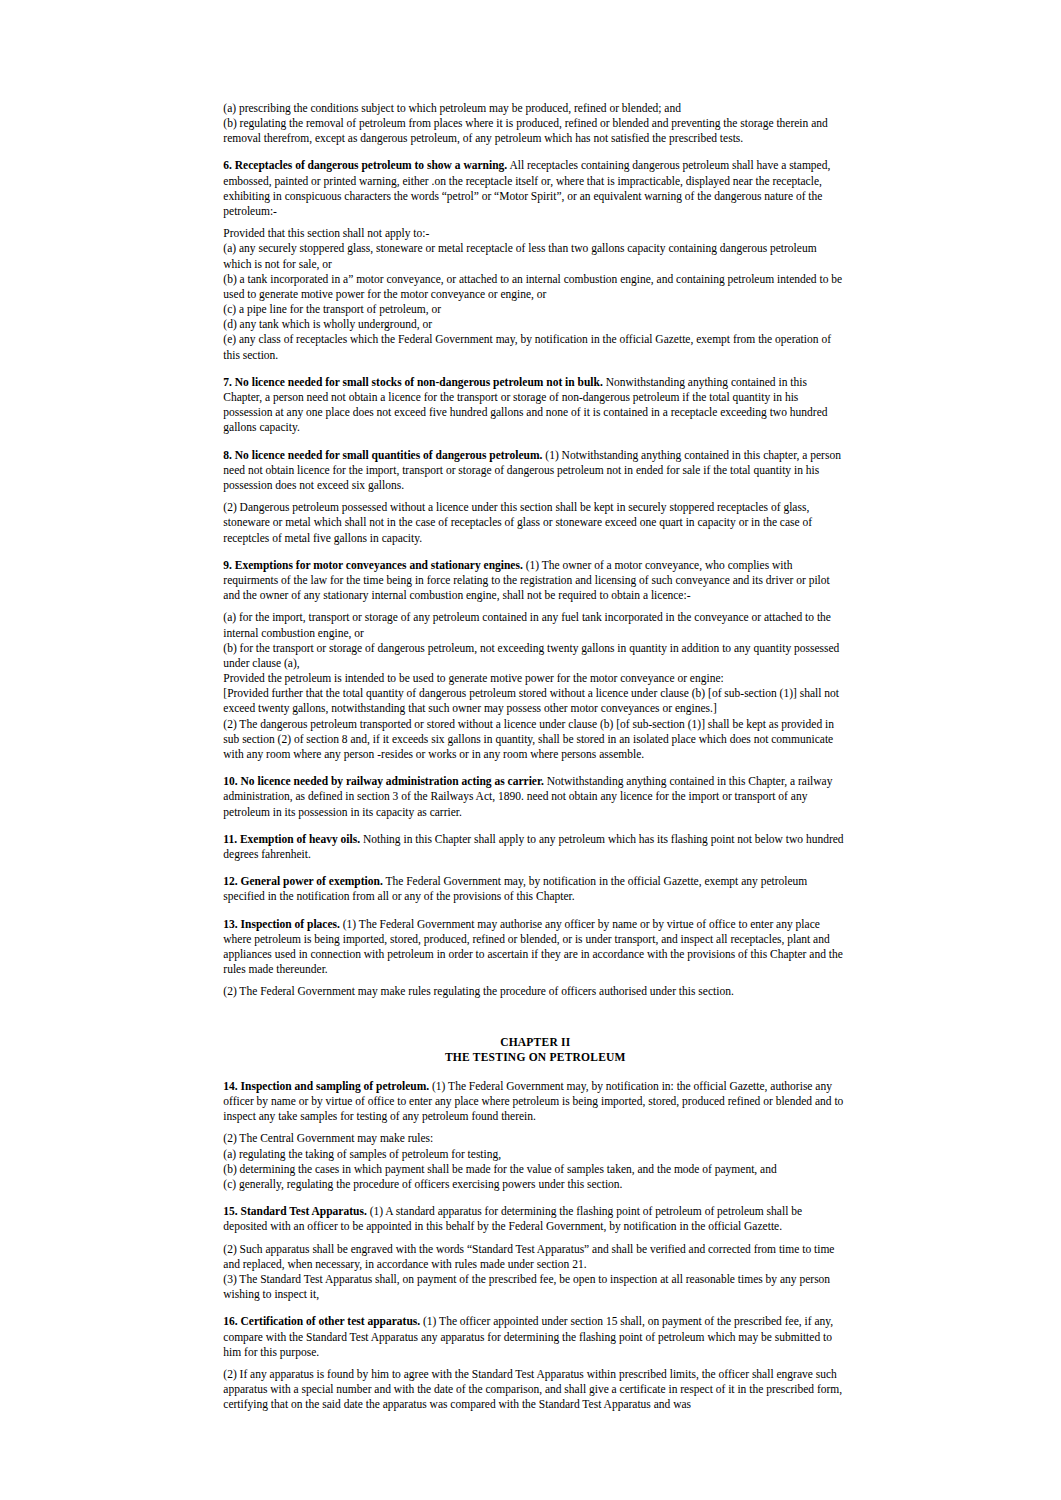(a) prescribing the conditions subject to which petroleum may be produced, refined or blended; and
(b) regulating the removal of petroleum from places where it is produced, refined or blended and preventing the storage therein and removal therefrom, except as dangerous petroleum, of any petroleum which has not satisfied the prescribed tests.
6. Receptacles of dangerous petroleum to show a warning. All receptacles containing dangerous petroleum shall have a stamped, embossed, painted or printed warning, either .on the receptacle itself or, where that is impracticable, displayed near the receptacle, exhibiting in conspicuous characters the words “petrol” or “Motor Spirit”, or an equivalent warning of the dangerous nature of the petroleum:-
Provided that this section shall not apply to:-
(a) any securely stoppered glass, stoneware or metal receptacle of less than two gallons capacity containing dangerous petroleum which is not for sale, or
(b) a tank incorporated in a” motor conveyance, or attached to an internal combustion engine, and containing petroleum intended to be used to generate motive power for the motor conveyance or engine, or
(c) a pipe line for the transport of petroleum, or
(d) any tank which is wholly underground, or
(e) any class of receptacles which the Federal Government may, by notification in the official Gazette, exempt from the operation of this section.
7. No licence needed for small stocks of non-dangerous petroleum not in bulk. Nonwithstanding anything contained in this Chapter, a person need not obtain a licence for the transport or storage of non-dangerous petroleum if the total quantity in his possession at any one place does not exceed five hundred gallons and none of it is contained in a receptacle exceeding two hundred gallons capacity.
8. No licence needed for small quantities of dangerous petroleum. (1) Notwithstanding anything contained in this chapter, a person need not obtain licence for the import, transport or storage of dangerous petroleum not in ended for sale if the total quantity in his possession does not exceed six gallons.
(2) Dangerous petroleum possessed without a licence under this section shall be kept in securely stoppered receptacles of glass, stoneware or metal which shall not in the case of receptacles of glass or stoneware exceed one quart in capacity or in the case of receptcles of metal five gallons in capacity.
9. Exemptions for motor conveyances and stationary engines. (1) The owner of a motor conveyance, who complies with requirments of the law for the time being in force relating to the registration and licensing of such conveyance and its driver or pilot and the owner of any stationary internal combustion engine, shall not be required to obtain a licence:-
(a) for the import, transport or storage of any petroleum contained in any fuel tank incorporated in the conveyance or attached to the internal combustion engine, or
(b) for the transport or storage of dangerous petroleum, not exceeding twenty gallons in quantity in addition to any quantity possessed under clause (a),
Provided the petroleum is intended to be used to generate motive power for the motor conveyance or engine:
[Provided further that the total quantity of dangerous petroleum stored without a licence under clause (b) [of sub-section (1)] shall not exceed twenty gallons, notwithstanding that such owner may possess other motor conveyances or engines.]
(2) The dangerous petroleum transported or stored without a licence under clause (b) [of sub-section (1)] shall be kept as provided in sub section (2) of section 8 and, if it exceeds six gallons in quantity, shall be stored in an isolated place which does not communicate with any room where any person -resides or works or in any room where persons assemble.
10. No licence needed by railway administration acting as carrier. Notwithstanding anything contained in this Chapter, a railway administration, as defined in section 3 of the Railways Act, 1890. need not obtain any licence for the import or transport of any petroleum in its possession in its capacity as carrier.
11. Exemption of heavy oils. Nothing in this Chapter shall apply to any petroleum which has its flashing point not below two hundred degrees fahrenheit.
12. General power of exemption. The Federal Government may, by notification in the official Gazette, exempt any petroleum specified in the notification from all or any of the provisions of this Chapter.
13. Inspection of places. (1) The Federal Government may authorise any officer by name or by virtue of office to enter any place where petroleum is being imported, stored, produced, refined or blended, or is under transport, and inspect all receptacles, plant and appliances used in connection with petroleum in order to ascertain if they are in accordance with the provisions of this Chapter and the rules made thereunder.
(2) The Federal Government may make rules regulating the procedure of officers authorised under this section.
CHAPTER II
THE TESTING ON PETROLEUM
14. Inspection and sampling of petroleum. (1) The Federal Government may, by notification in: the official Gazette, authorise any officer by name or by virtue of office to enter any place where petroleum is being imported, stored, produced refined or blended and to inspect any take samples for testing of any petroleum found therein.
(2) The Central Government may make rules:
(a) regulating the taking of samples of petroleum for testing,
(b) determining the cases in which payment shall be made for the value of samples taken, and the mode of payment, and
(c) generally, regulating the procedure of officers exercising powers under this section.
15. Standard Test Apparatus. (1) A standard apparatus for determining the flashing point of petroleum of petroleum shall be deposited with an officer to be appointed in this behalf by the Federal Government, by notification in the official Gazette.
(2) Such apparatus shall be engraved with the words “Standard Test Apparatus” and shall be verified and corrected from time to time and replaced, when necessary, in accordance with rules made under section 21.
(3) The Standard Test Apparatus shall, on payment of the prescribed fee, be open to inspection at all reasonable times by any person wishing to inspect it,
16. Certification of other test apparatus. (1) The officer appointed under section 15 shall, on payment of the prescribed fee, if any, compare with the Standard Test Apparatus any apparatus for determining the flashing point of petroleum which may be submitted to him for this purpose.
(2) If any apparatus is found by him to agree with the Standard Test Apparatus within prescribed limits, the officer shall engrave such apparatus with a special number and with the date of the comparison, and shall give a certificate in respect of it in the prescribed form, certifying that on the said date the apparatus was compared with the Standard Test Apparatus and was